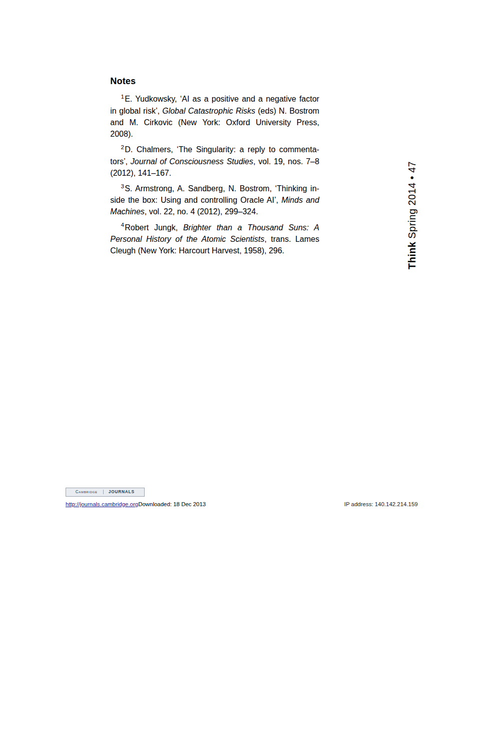Notes
1E. Yudkowsky, ‘AI as a positive and a negative factor in global risk’, Global Catastrophic Risks (eds) N. Bostrom and M. Cirkovic (New York: Oxford University Press, 2008).
2D. Chalmers, ‘The Singularity: a reply to commentators’, Journal of Consciousness Studies, vol. 19, nos. 7–8 (2012), 141–167.
3S. Armstrong, A. Sandberg, N. Bostrom, ‘Thinking inside the box: Using and controlling Oracle AI’, Minds and Machines, vol. 22, no. 4 (2012), 299–324.
4Robert Jungk, Brighter than a Thousand Suns: A Personal History of the Atomic Scientists, trans. Lames Cleugh (New York: Harcourt Harvest, 1958), 296.
Think Spring 2014 • 47
Cambridge JOURNALS
http://journals.cambridge.org Downloaded: 18 Dec 2013 IP address: 140.142.214.159